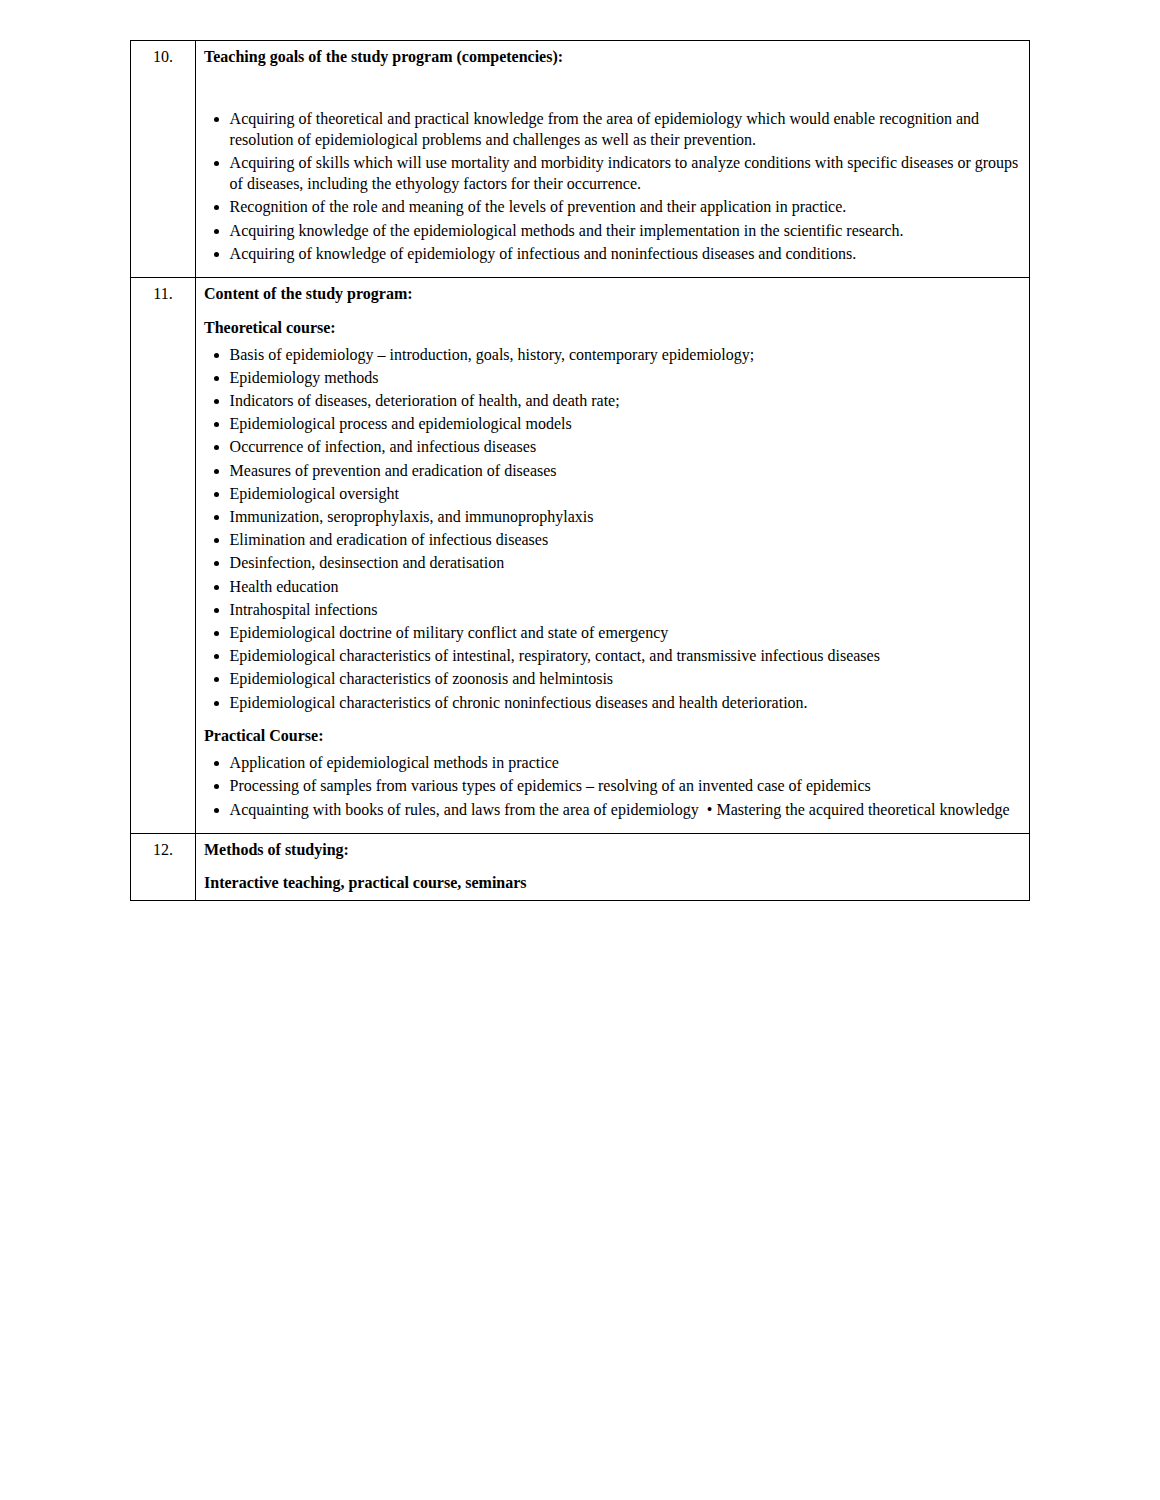| 10. | Teaching goals of the study program (competencies): Acquiring of theoretical and practical knowledge from the area of epidemiology which would enable recognition and resolution of epidemiological problems and challenges as well as their prevention. Acquiring of skills which will use mortality and morbidity indicators to analyze conditions with specific diseases or groups of diseases, including the ethyology factors for their occurrence. Recognition of the role and meaning of the levels of prevention and their application in practice. Acquiring knowledge of the epidemiological methods and their implementation in the scientific research. Acquiring of knowledge of epidemiology of infectious and noninfectious diseases and conditions. |
| 11. | Content of the study program: Theoretical course: Basis of epidemiology – introduction, goals, history, contemporary epidemiology; Epidemiology methods Indicators of diseases, deterioration of health, and death rate; Epidemiological process and epidemiological models Occurrence of infection, and infectious diseases Measures of prevention and eradication of diseases Epidemiological oversight Immunization, seroprophylaxis, and immunoprophylaxis Elimination and eradication of infectious diseases Desinfection, desinsection and deratisation Health education Intrahospital infections Epidemiological doctrine of military conflict and state of emergency Epidemiological characteristics of intestinal, respiratory, contact, and transmissive infectious diseases Epidemiological characteristics of zoonosis and helmintosis Epidemiological characteristics of chronic noninfectious diseases and health deterioration. Practical Course: Application of epidemiological methods in practice Processing of samples from various types of epidemics – resolving of an invented case of epidemics Acquainting with books of rules, and laws from the area of epidemiology • Mastering the acquired theoretical knowledge |
| 12. | Methods of studying: Interactive teaching, practical course, seminars |